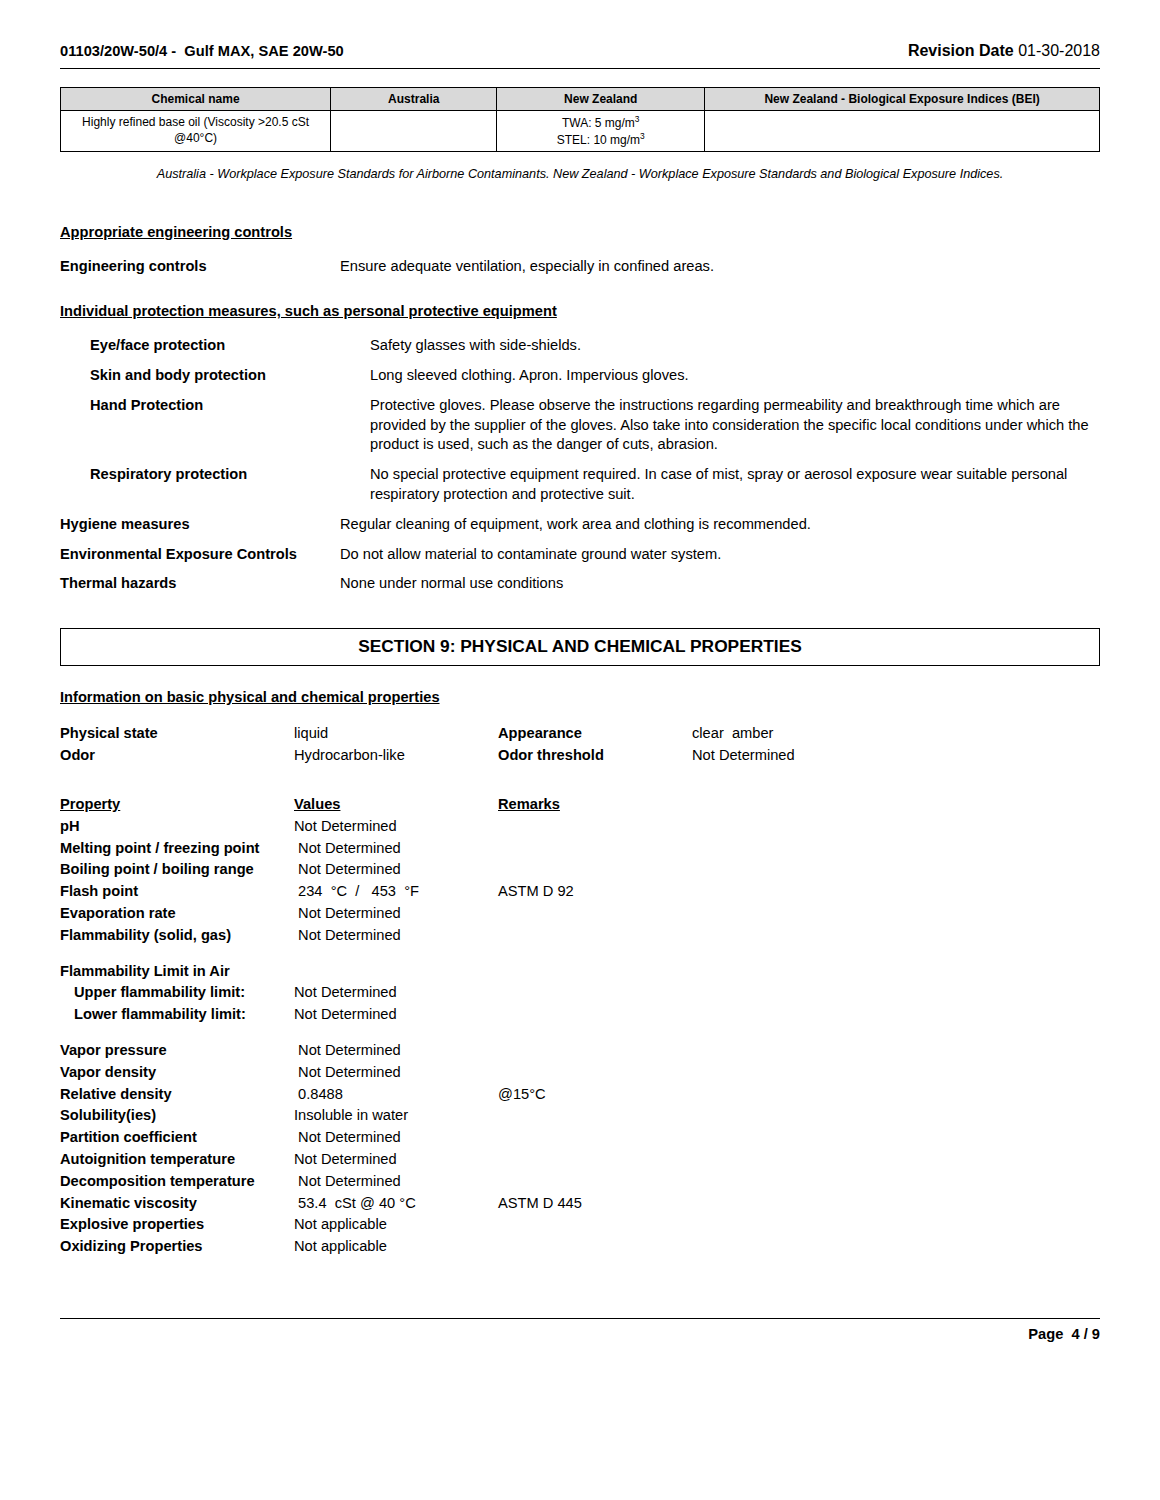01103/20W-50/4 - Gulf MAX, SAE 20W-50
Revision Date 01-30-2018
| Chemical name | Australia | New Zealand | New Zealand - Biological Exposure Indices (BEI) |
| --- | --- | --- | --- |
| Highly refined base oil (Viscosity >20.5 cSt @40°C) | | TWA: 5 mg/m 3 STEL: 10 mg/m 3 | |
Australia - Workplace Exposure Standards for Airborne Contaminants. New Zealand - Workplace Exposure Standards and Biological Exposure Indices.
Appropriate engineering controls
Engineering controls
Ensure adequate ventilation, especially in confined areas.
Individual protection measures, such as personal protective equipment
Eye/face protection
Safety glasses with side-shields.
Skin and body protection
Long sleeved clothing. Apron. Impervious gloves.
Hand Protection
Protective gloves. Please observe the instructions regarding permeability and breakthrough time which are provided by the supplier of the gloves. Also take into consideration the specific local conditions under which the product is used, such as the danger of cuts, abrasion.
Respiratory protection
No special protective equipment required. In case of mist, spray or aerosol exposure wear suitable personal respiratory protection and protective suit.
Hygiene measures
Regular cleaning of equipment, work area and clothing is recommended.
Environmental Exposure Controls
Do not allow material to contaminate ground water system.
Thermal hazards
None under normal use conditions
SECTION 9: PHYSICAL AND CHEMICAL PROPERTIES
Information on basic physical and chemical properties
| Physical state | liquid | Appearance | clear amber |
| Odor | Hydrocarbon-like | Odor threshold | Not Determined |
| Property | Values | Remarks | |
| pH | Not Determined | | |
| Melting point / freezing point | Not Determined | | |
| Boiling point / boiling range | Not Determined | | |
| Flash point | 234 °C / 453 °F | ASTM D 92 | |
| Evaporation rate | Not Determined | | |
| Flammability (solid, gas) | Not Determined | | |
| Flammability Limit in Air | | | |
| Upper flammability limit: | Not Determined | | |
| Lower flammability limit: | Not Determined | | |
| Vapor pressure | Not Determined | | |
| Vapor density | Not Determined | | |
| Relative density | 0.8488 | @15°C | |
| Solubility(ies) | Insoluble in water | | |
| Partition coefficient | Not Determined | | |
| Autoignition temperature | Not Determined | | |
| Decomposition temperature | Not Determined | | |
| Kinematic viscosity | 53.4 cSt @ 40 °C | ASTM D 445 | |
| Explosive properties | Not applicable | | |
| Oxidizing Properties | Not applicable | | |
Page 4 / 9